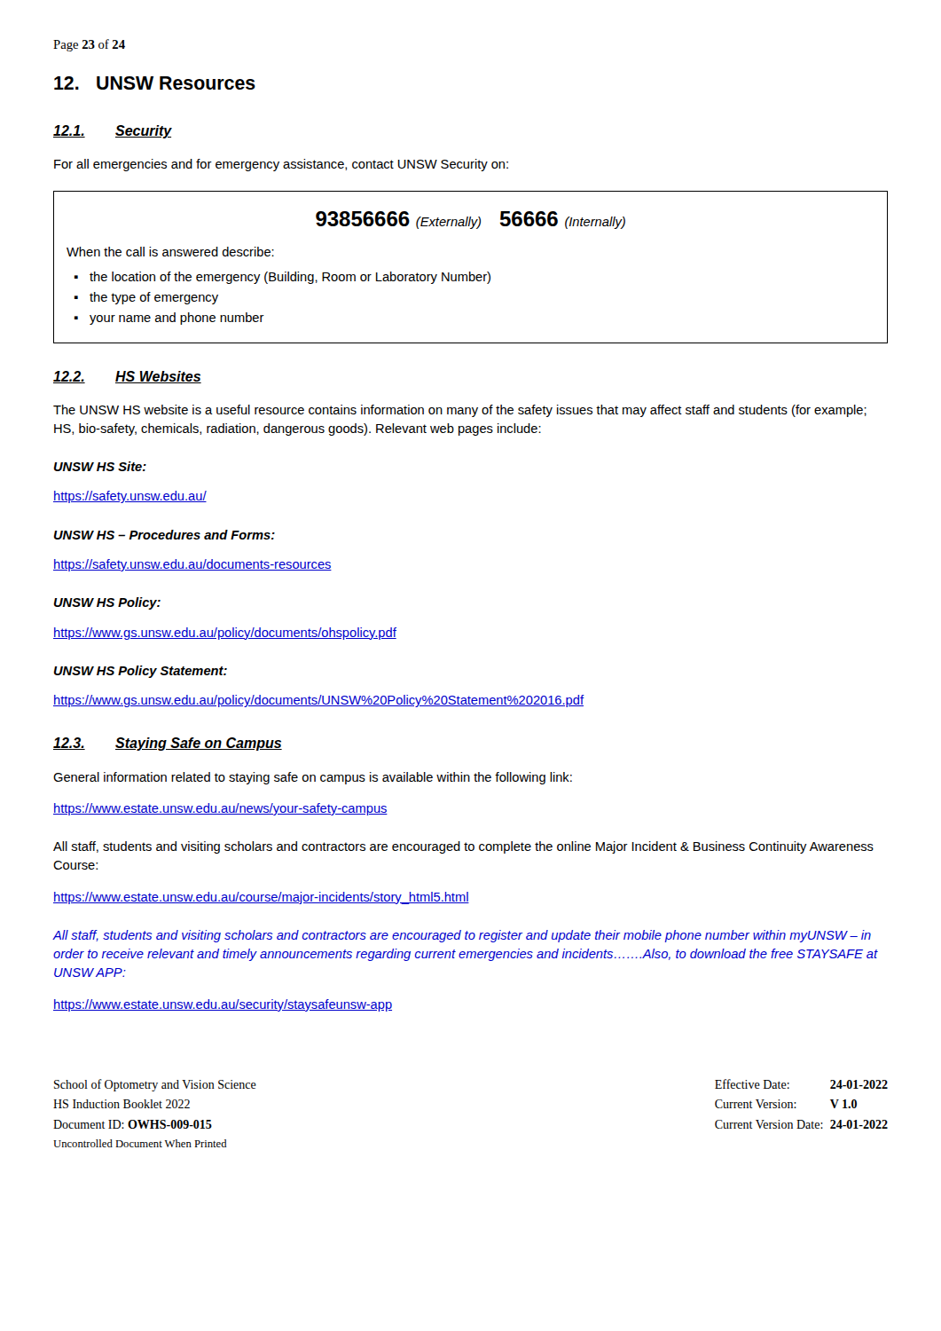Page 23 of 24
12. UNSW Resources
12.1. Security
For all emergencies and for emergency assistance, contact UNSW Security on:
93856666 (Externally) 56666 (Internally)
When the call is answered describe:
the location of the emergency (Building, Room or Laboratory Number)
the type of emergency
your name and phone number
12.2. HS Websites
The UNSW HS website is a useful resource contains information on many of the safety issues that may affect staff and students (for example; HS, bio-safety, chemicals, radiation, dangerous goods). Relevant web pages include:
UNSW HS Site:
https://safety.unsw.edu.au/
UNSW HS – Procedures and Forms:
https://safety.unsw.edu.au/documents-resources
UNSW HS Policy:
https://www.gs.unsw.edu.au/policy/documents/ohspolicy.pdf
UNSW HS Policy Statement:
https://www.gs.unsw.edu.au/policy/documents/UNSW%20Policy%20Statement%202016.pdf
12.3. Staying Safe on Campus
General information related to staying safe on campus is available within the following link:
https://www.estate.unsw.edu.au/news/your-safety-campus
All staff, students and visiting scholars and contractors are encouraged to complete the online Major Incident & Business Continuity Awareness Course:
https://www.estate.unsw.edu.au/course/major-incidents/story_html5.html
All staff, students and visiting scholars and contractors are encouraged to register and update their mobile phone number within myUNSW – in order to receive relevant and timely announcements regarding current emergencies and incidents…….Also, to download the free STAYSAFE at UNSW APP:
https://www.estate.unsw.edu.au/security/staysafeunsw-app
School of Optometry and Vision Science
HS Induction Booklet 2022
Document ID: OWHS-009-015
Uncontrolled Document When Printed
Effective Date: 24-01-2022
Current Version: V 1.0
Current Version Date: 24-01-2022